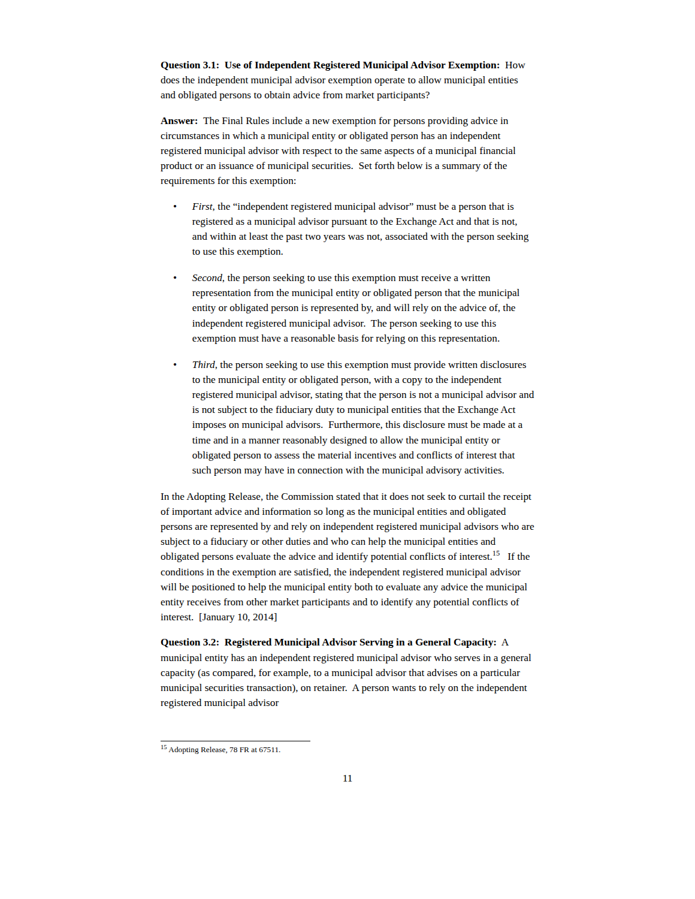Question 3.1: Use of Independent Registered Municipal Advisor Exemption: How does the independent municipal advisor exemption operate to allow municipal entities and obligated persons to obtain advice from market participants?
Answer: The Final Rules include a new exemption for persons providing advice in circumstances in which a municipal entity or obligated person has an independent registered municipal advisor with respect to the same aspects of a municipal financial product or an issuance of municipal securities. Set forth below is a summary of the requirements for this exemption:
First, the “independent registered municipal advisor” must be a person that is registered as a municipal advisor pursuant to the Exchange Act and that is not, and within at least the past two years was not, associated with the person seeking to use this exemption.
Second, the person seeking to use this exemption must receive a written representation from the municipal entity or obligated person that the municipal entity or obligated person is represented by, and will rely on the advice of, the independent registered municipal advisor. The person seeking to use this exemption must have a reasonable basis for relying on this representation.
Third, the person seeking to use this exemption must provide written disclosures to the municipal entity or obligated person, with a copy to the independent registered municipal advisor, stating that the person is not a municipal advisor and is not subject to the fiduciary duty to municipal entities that the Exchange Act imposes on municipal advisors. Furthermore, this disclosure must be made at a time and in a manner reasonably designed to allow the municipal entity or obligated person to assess the material incentives and conflicts of interest that such person may have in connection with the municipal advisory activities.
In the Adopting Release, the Commission stated that it does not seek to curtail the receipt of important advice and information so long as the municipal entities and obligated persons are represented by and rely on independent registered municipal advisors who are subject to a fiduciary or other duties and who can help the municipal entities and obligated persons evaluate the advice and identify potential conflicts of interest.15 If the conditions in the exemption are satisfied, the independent registered municipal advisor will be positioned to help the municipal entity both to evaluate any advice the municipal entity receives from other market participants and to identify any potential conflicts of interest. [January 10, 2014]
Question 3.2: Registered Municipal Advisor Serving in a General Capacity: A municipal entity has an independent registered municipal advisor who serves in a general capacity (as compared, for example, to a municipal advisor that advises on a particular municipal securities transaction), on retainer. A person wants to rely on the independent registered municipal advisor
15 Adopting Release, 78 FR at 67511.
11